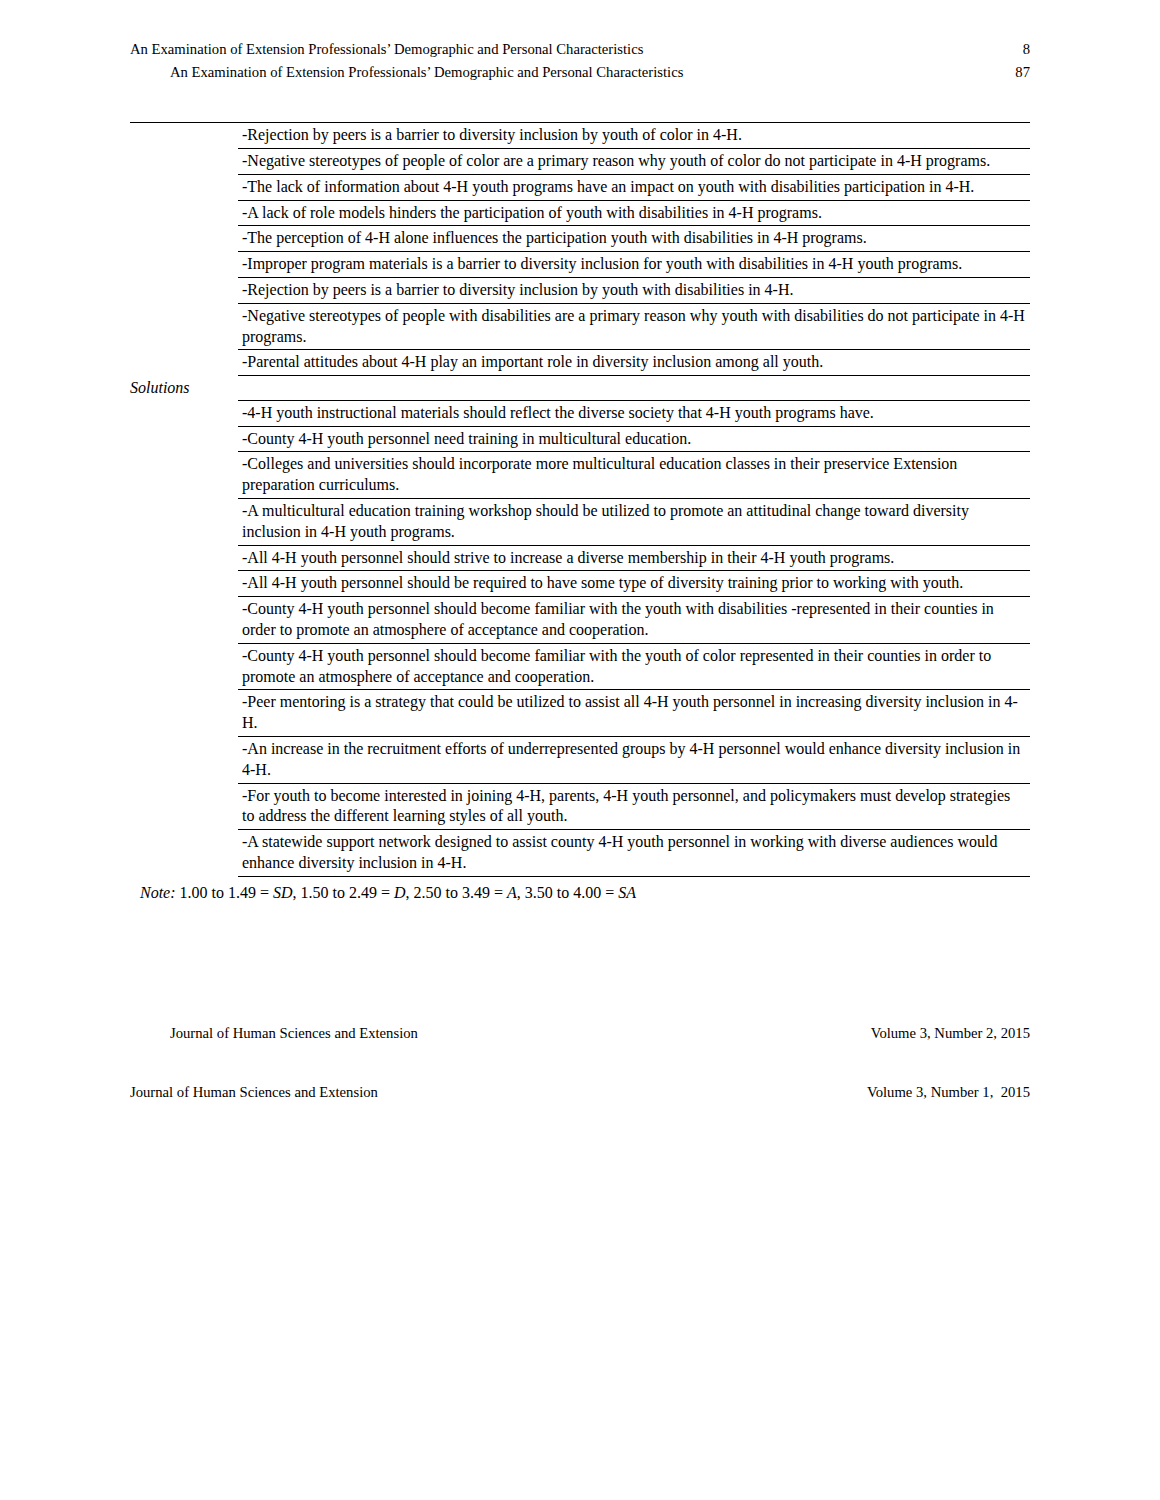An Examination of Extension Professionals’ Demographic and Personal Characteristics 8
An Examination of Extension Professionals’ Demographic and Personal Characteristics 87
| | -Rejection by peers is a barrier to diversity inclusion by youth of color in 4-H. |
| | -Negative stereotypes of people of color are a primary reason why youth of color do not participate in 4-H programs. |
| | -The lack of information about 4-H youth programs have an impact on youth with disabilities participation in 4-H. |
| | -A lack of role models hinders the participation of youth with disabilities in 4-H programs. |
| | -The perception of 4-H alone influences the participation youth with disabilities in 4-H programs. |
| | -Improper program materials is a barrier to diversity inclusion for youth with disabilities in 4-H youth programs. |
| | -Rejection by peers is a barrier to diversity inclusion by youth with disabilities in 4-H. |
| | -Negative stereotypes of people with disabilities are a primary reason why youth with disabilities do not participate in 4-H programs. |
| | -Parental attitudes about 4-H play an important role in diversity inclusion among all youth. |
| Solutions | |
| | -4-H youth instructional materials should reflect the diverse society that 4-H youth programs have. |
| | -County 4-H youth personnel need training in multicultural education. |
| | -Colleges and universities should incorporate more multicultural education classes in their preservice Extension preparation curriculums. |
| | -A multicultural education training workshop should be utilized to promote an attitudinal change toward diversity inclusion in 4-H youth programs. |
| | -All 4-H youth personnel should strive to increase a diverse membership in their 4-H youth programs. |
| | -All 4-H youth personnel should be required to have some type of diversity training prior to working with youth. |
| | -County 4-H youth personnel should become familiar with the youth with disabilities -represented in their counties in order to promote an atmosphere of acceptance and cooperation. |
| | -County 4-H youth personnel should become familiar with the youth of color represented in their counties in order to promote an atmosphere of acceptance and cooperation. |
| | -Peer mentoring is a strategy that could be utilized to assist all 4-H youth personnel in increasing diversity inclusion in 4-H. |
| | -An increase in the recruitment efforts of underrepresented groups by 4-H personnel would enhance diversity inclusion in 4-H. |
| | -For youth to become interested in joining 4-H, parents, 4-H youth personnel, and policymakers must develop strategies to address the different learning styles of all youth. |
| | -A statewide support network designed to assist county 4-H youth personnel in working with diverse audiences would enhance diversity inclusion in 4-H. |
Note: 1.00 to 1.49 = SD, 1.50 to 2.49 = D, 2.50 to 3.49 = A, 3.50 to 4.00 = SA
Journal of Human Sciences and Extension Volume 3, Number 2, 2015
Journal of Human Sciences and Extension Volume 3, Number 1, 2015